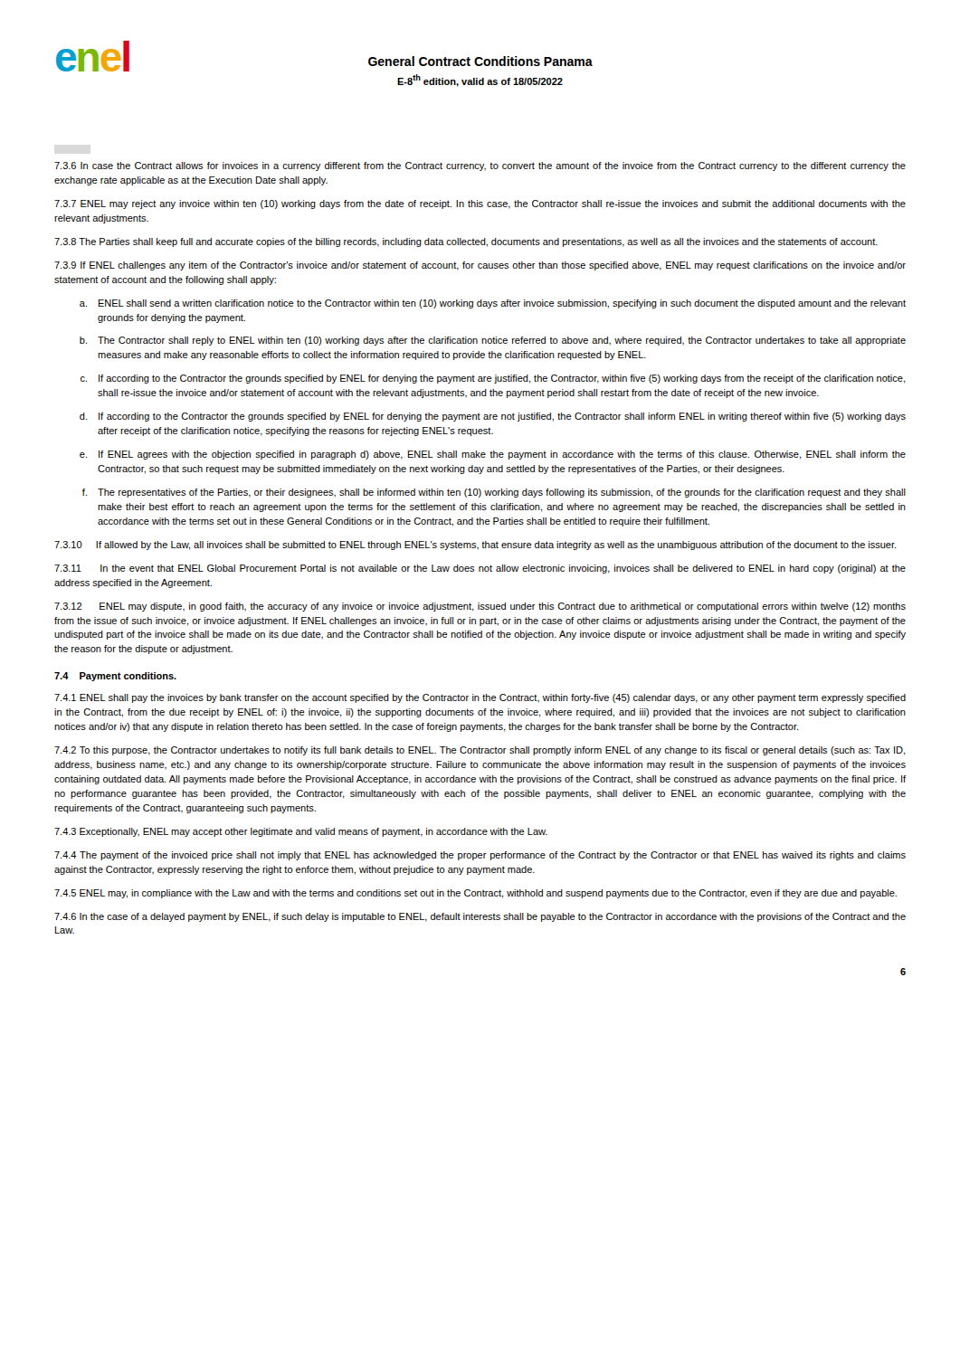enel
General Contract Conditions Panama
E-8th edition, valid as of 18/05/2022
7.3.6 In case the Contract allows for invoices in a currency different from the Contract currency, to convert the amount of the invoice from the Contract currency to the different currency the exchange rate applicable as at the Execution Date shall apply.
7.3.7 ENEL may reject any invoice within ten (10) working days from the date of receipt. In this case, the Contractor shall re-issue the invoices and submit the additional documents with the relevant adjustments.
7.3.8 The Parties shall keep full and accurate copies of the billing records, including data collected, documents and presentations, as well as all the invoices and the statements of account.
7.3.9 If ENEL challenges any item of the Contractor's invoice and/or statement of account, for causes other than those specified above, ENEL may request clarifications on the invoice and/or statement of account and the following shall apply:
ENEL shall send a written clarification notice to the Contractor within ten (10) working days after invoice submission, specifying in such document the disputed amount and the relevant grounds for denying the payment.
The Contractor shall reply to ENEL within ten (10) working days after the clarification notice referred to above and, where required, the Contractor undertakes to take all appropriate measures and make any reasonable efforts to collect the information required to provide the clarification requested by ENEL.
If according to the Contractor the grounds specified by ENEL for denying the payment are justified, the Contractor, within five (5) working days from the receipt of the clarification notice, shall re-issue the invoice and/or statement of account with the relevant adjustments, and the payment period shall restart from the date of receipt of the new invoice.
If according to the Contractor the grounds specified by ENEL for denying the payment are not justified, the Contractor shall inform ENEL in writing thereof within five (5) working days after receipt of the clarification notice, specifying the reasons for rejecting ENEL's request.
If ENEL agrees with the objection specified in paragraph d) above, ENEL shall make the payment in accordance with the terms of this clause. Otherwise, ENEL shall inform the Contractor, so that such request may be submitted immediately on the next working day and settled by the representatives of the Parties, or their designees.
The representatives of the Parties, or their designees, shall be informed within ten (10) working days following its submission, of the grounds for the clarification request and they shall make their best effort to reach an agreement upon the terms for the settlement of this clarification, and where no agreement may be reached, the discrepancies shall be settled in accordance with the terms set out in these General Conditions or in the Contract, and the Parties shall be entitled to require their fulfillment.
7.3.10 If allowed by the Law, all invoices shall be submitted to ENEL through ENEL's systems, that ensure data integrity as well as the unambiguous attribution of the document to the issuer.
7.3.11 In the event that ENEL Global Procurement Portal is not available or the Law does not allow electronic invoicing, invoices shall be delivered to ENEL in hard copy (original) at the address specified in the Agreement.
7.3.12 ENEL may dispute, in good faith, the accuracy of any invoice or invoice adjustment, issued under this Contract due to arithmetical or computational errors within twelve (12) months from the issue of such invoice, or invoice adjustment. If ENEL challenges an invoice, in full or in part, or in the case of other claims or adjustments arising under the Contract, the payment of the undisputed part of the invoice shall be made on its due date, and the Contractor shall be notified of the objection. Any invoice dispute or invoice adjustment shall be made in writing and specify the reason for the dispute or adjustment.
7.4 Payment conditions.
7.4.1 ENEL shall pay the invoices by bank transfer on the account specified by the Contractor in the Contract, within forty-five (45) calendar days, or any other payment term expressly specified in the Contract, from the due receipt by ENEL of: i) the invoice, ii) the supporting documents of the invoice, where required, and iii) provided that the invoices are not subject to clarification notices and/or iv) that any dispute in relation thereto has been settled. In the case of foreign payments, the charges for the bank transfer shall be borne by the Contractor.
7.4.2 To this purpose, the Contractor undertakes to notify its full bank details to ENEL. The Contractor shall promptly inform ENEL of any change to its fiscal or general details (such as: Tax ID, address, business name, etc.) and any change to its ownership/corporate structure. Failure to communicate the above information may result in the suspension of payments of the invoices containing outdated data. All payments made before the Provisional Acceptance, in accordance with the provisions of the Contract, shall be construed as advance payments on the final price. If no performance guarantee has been provided, the Contractor, simultaneously with each of the possible payments, shall deliver to ENEL an economic guarantee, complying with the requirements of the Contract, guaranteeing such payments.
7.4.3 Exceptionally, ENEL may accept other legitimate and valid means of payment, in accordance with the Law.
7.4.4 The payment of the invoiced price shall not imply that ENEL has acknowledged the proper performance of the Contract by the Contractor or that ENEL has waived its rights and claims against the Contractor, expressly reserving the right to enforce them, without prejudice to any payment made.
7.4.5 ENEL may, in compliance with the Law and with the terms and conditions set out in the Contract, withhold and suspend payments due to the Contractor, even if they are due and payable.
7.4.6 In the case of a delayed payment by ENEL, if such delay is imputable to ENEL, default interests shall be payable to the Contractor in accordance with the provisions of the Contract and the Law.
6